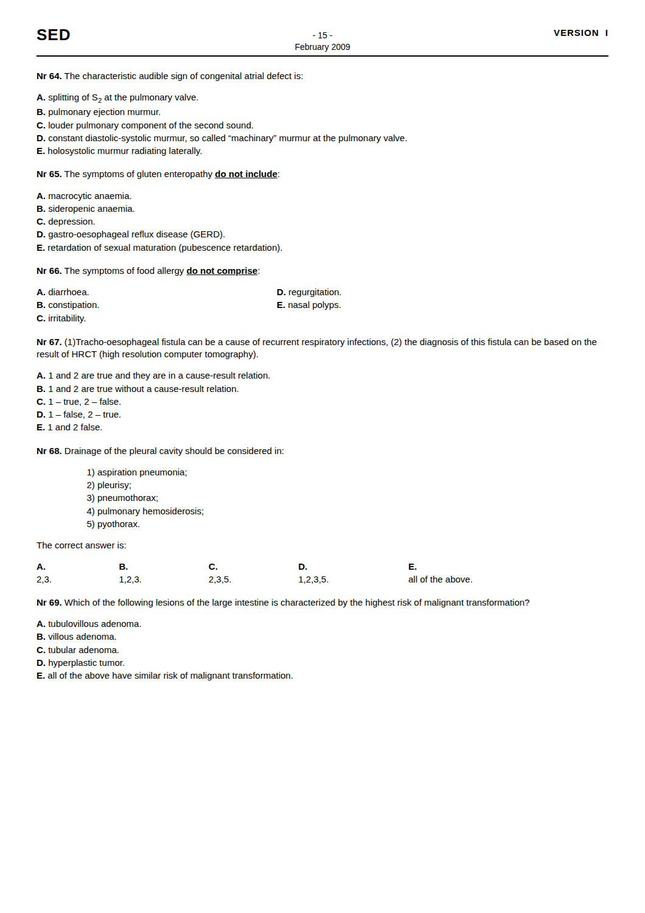SED
VERSION I
- 15 -
February 2009
Nr 64. The characteristic audible sign of congenital atrial defect is:
A. splitting of S2 at the pulmonary valve.
B. pulmonary ejection murmur.
C. louder pulmonary component of the second sound.
D. constant diastolic-systolic murmur, so called “machinary” murmur at the pulmonary valve.
E. holosystolic murmur radiating laterally.
Nr 65. The symptoms of gluten enteropathy do not include:
A. macrocytic anaemia.
B. sideropenic anaemia.
C. depression.
D. gastro-oesophageal reflux disease (GERD).
E. retardation of sexual maturation (pubescence retardation).
Nr 66. The symptoms of food allergy do not comprise:
A. diarrhoea.
B. constipation.
C. irritability.
D. regurgitation.
E. nasal polyps.
Nr 67. (1)Tracho-oesophageal fistula can be a cause of recurrent respiratory infections, (2) the diagnosis of this fistula can be based on the result of HRCT (high resolution computer tomography).
A. 1 and 2 are true and they are in a cause-result relation.
B. 1 and 2 are true without a cause-result relation.
C. 1 – true, 2 – false.
D. 1 – false, 2 – true.
E. 1 and 2 false.
Nr 68. Drainage of the pleural cavity should be considered in:
1) aspiration pneumonia;
2) pleurisy;
3) pneumothorax;
4) pulmonary hemosiderosis;
5) pyothorax.
The correct answer is:
A. 2,3. B. 1,2,3. C. 2,3,5. D. 1,2,3,5. E. all of the above.
Nr 69. Which of the following lesions of the large intestine is characterized by the highest risk of malignant transformation?
A. tubulovillous adenoma.
B. villous adenoma.
C. tubular adenoma.
D. hyperplastic tumor.
E. all of the above have similar risk of malignant transformation.